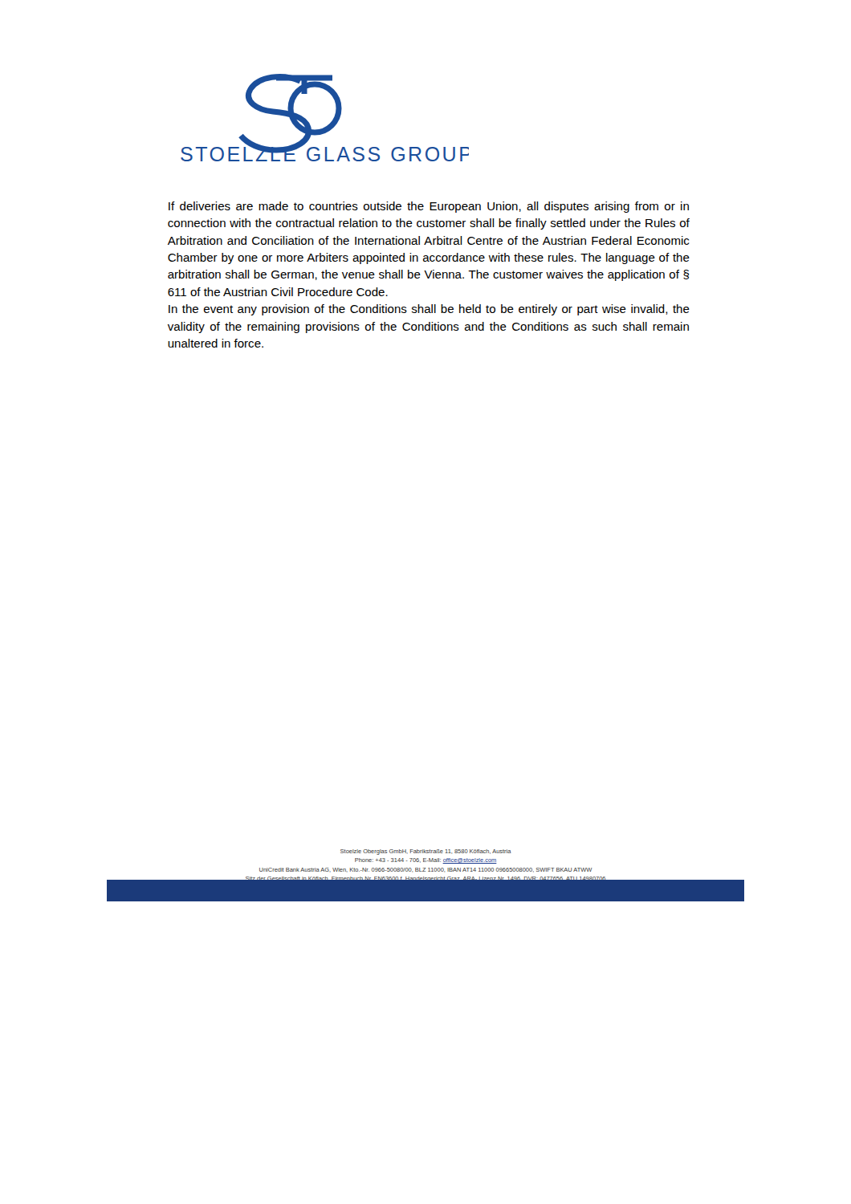STOELZLE GLASS GROUP
If deliveries are made to countries outside the European Union, all disputes arising from or in connection with the contractual relation to the customer shall be finally settled under the Rules of Arbitration and Conciliation of the International Arbitral Centre of the Austrian Federal Economic Chamber by one or more Arbiters appointed in accordance with these rules. The language of the arbitration shall be German, the venue shall be Vienna. The customer waives the application of § 611 of the Austrian Civil Procedure Code.
In the event any provision of the Conditions shall be held to be entirely or part wise invalid, the validity of the remaining provisions of the Conditions and the Conditions as such shall remain unaltered in force.
Stoelzle Oberglas GmbH, Fabrikstraße 11, 8580 Köflach, Austria
Phone: +43 - 3144 - 706, E-Mail: office@stoelzle.com
UniCredit Bank Austria AG, Wien, Kto.-Nr. 0966-50080/00, BLZ 11000, IBAN AT14 11000 09665008000, SWIFT BKAU ATWW
Sitz der Gesellschaft in Köflach, Firmenbuch Nr. FN63600 f. Handelsgericht Graz. ARA- Lizenz Nr. 1496, DVR: 0477656, ATU 14980706
Version 1.2.2020